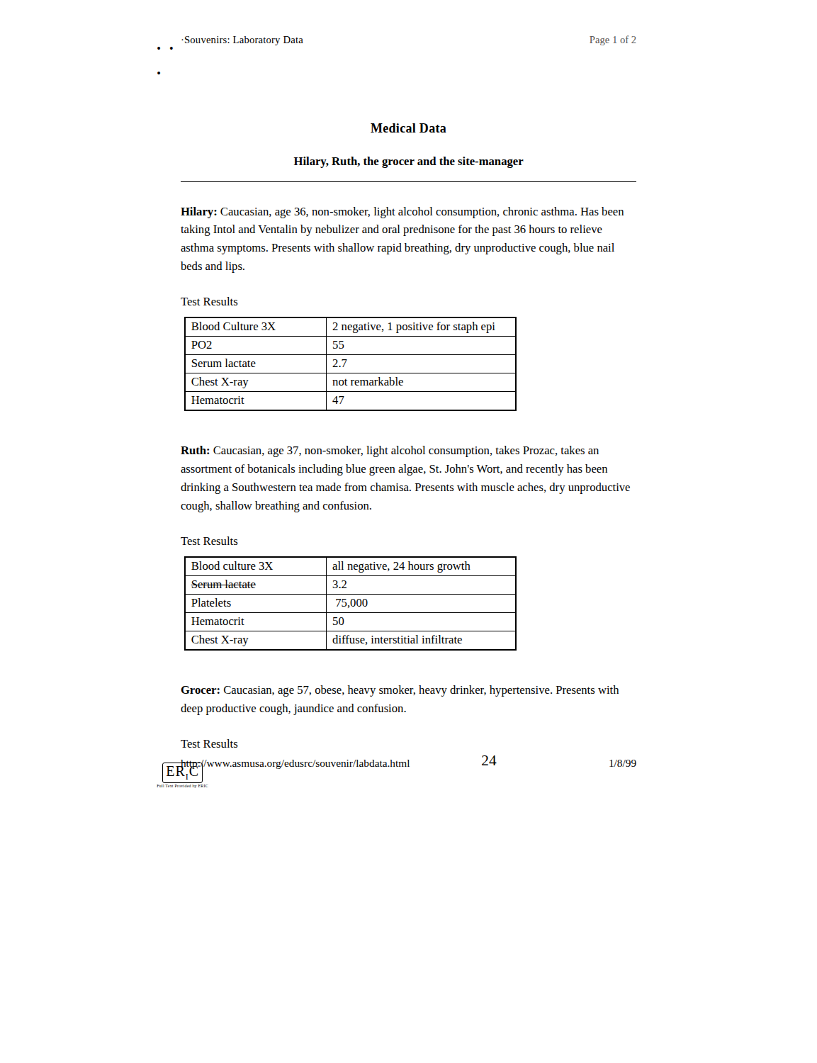·Souvenirs: Laboratory Data
Page 1 of 2
• • •
Medical Data
Hilary, Ruth, the grocer and the site-manager
Hilary: Caucasian, age 36, non-smoker, light alcohol consumption, chronic asthma. Has been taking Intol and Ventalin by nebulizer and oral prednisone for the past 36 hours to relieve asthma symptoms. Presents with shallow rapid breathing, dry unproductive cough, blue nail beds and lips.
Test Results
| Blood Culture 3X | 2 negative, 1 positive for staph epi |
| PO2 | 55 |
| Serum lactate | 2.7 |
| Chest X-ray | not remarkable |
| Hematocrit | 47 |
Ruth: Caucasian, age 37, non-smoker, light alcohol consumption, takes Prozac, takes an assortment of botanicals including blue green algae, St. John's Wort, and recently has been drinking a Southwestern tea made from chamisa. Presents with muscle aches, dry unproductive cough, shallow breathing and confusion.
Test Results
| Blood culture 3X | all negative, 24 hours growth |
| Serum lactate | 3.2 |
| Platelets | 75,000 |
| Hematocrit | 50 |
| Chest X-ray | diffuse, interstitial infiltrate |
Grocer: Caucasian, age 57, obese, heavy smoker, heavy drinker, hypertensive. Presents with deep productive cough, jaundice and confusion.
Test Results
http://www.asmusa.org/edusrc/souvenir/labdata.html
24
1/8/99
ERIC
Full Text Provided by ERIC